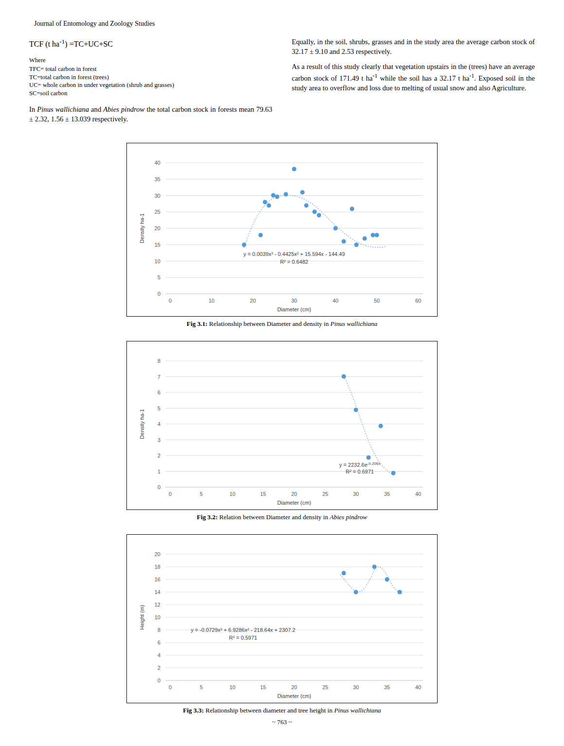Journal of Entomology and Zoology Studies
TCF (t ha-1) =TC+UC+SC
Where
TFC= total carbon in forest
TC=total carbon in forest (trees)
UC= whole carbon in under vegetation (shrub and grasses)
SC=soil carbon
In Pinus wallichiana and Abies pindrow the total carbon stock in forests mean 79.63 ± 2.32, 1.56 ± 13.039 respectively.
Equally, in the soil, shrubs, grasses and in the study area the average carbon stock of 32.17 ± 9.10 and 2.53 respectively.
As a result of this study clearly that vegetation upstairs in the (trees) have an average carbon stock of 171.49 t ha-1 while the soil has a 32.17 t ha-1. Exposed soil in the study area to overflow and loss due to melting of usual snow and also Agriculture.
40 35 30 25 20 15 10 5 0 0 10 20 30 40 50 60 Diameter (cm) Density ha-1 y = 0.0039x³ - 0.4425x² + 15.594x - 144.49 R² = 0.6482
Fig 3.1: Relationship between Diameter and density in Pinus wallichiana
8 7 6 5 4 3 2 1 0 0 5 10 15 20 25 30 35 40 Diameter (cm) Density ha-1 y = 2232.6e-0.206x R² = 0.6971
Fig 3.2: Relation between Diameter and density in Abies pindrow
20 18 16 14 12 10 8 6 4 2 0 0 5 10 15 20 25 30 35 40 Diameter (cm) Height (m) y = -0.0729x³ + 6.9286x² - 218.64x + 2307.2 R² = 0.5971
Fig 3.3: Relationship between diameter and tree height in Pinus wallichiana
~ 763 ~